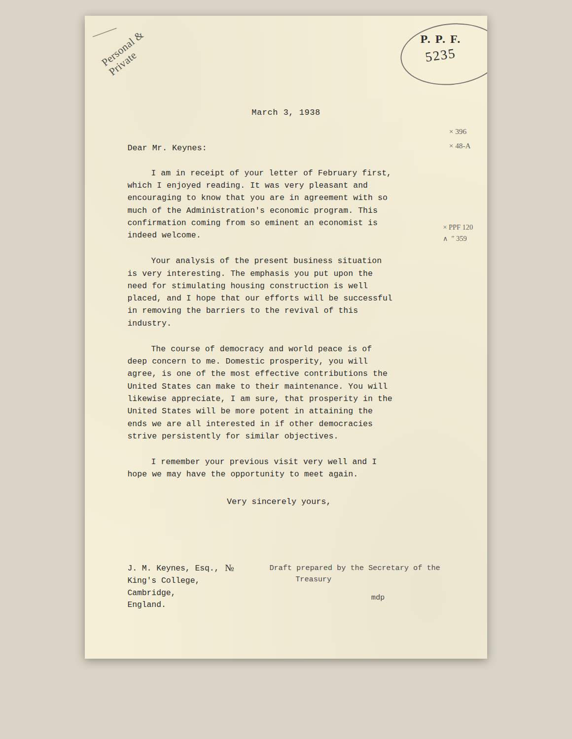—— Personal &
Private
P. P. F.5235
× 396
× 48-A
× PPF 120
∧ ″ 359
March 3, 1938
Dear Mr. Keynes:
I am in receipt of your letter of February first, which I enjoyed reading. It was very pleasant and encouraging to know that you are in agreement with so much of the Administration's economic program. This confirmation coming from so eminent an economist is indeed welcome.
Your analysis of the present business situation is very interesting. The emphasis you put upon the need for stimulating housing construction is well placed, and I hope that our efforts will be successful in removing the barriers to the revival of this industry.
The course of democracy and world peace is of deep concern to me. Domestic prosperity, you will agree, is one of the most effective contributions the United States can make to their maintenance. You will likewise appreciate, I am sure, that prosperity in the United States will be more potent in attaining the ends we are all interested in if other democracies strive persistently for similar objectives.
I remember your previous visit very well and I hope we may have the opportunity to meet again.
Very sincerely yours,
J. M. Keynes, Esq.,№
King's College,
Cambridge,
England.
Draft prepared by the Secretary of the Treasury
mdp